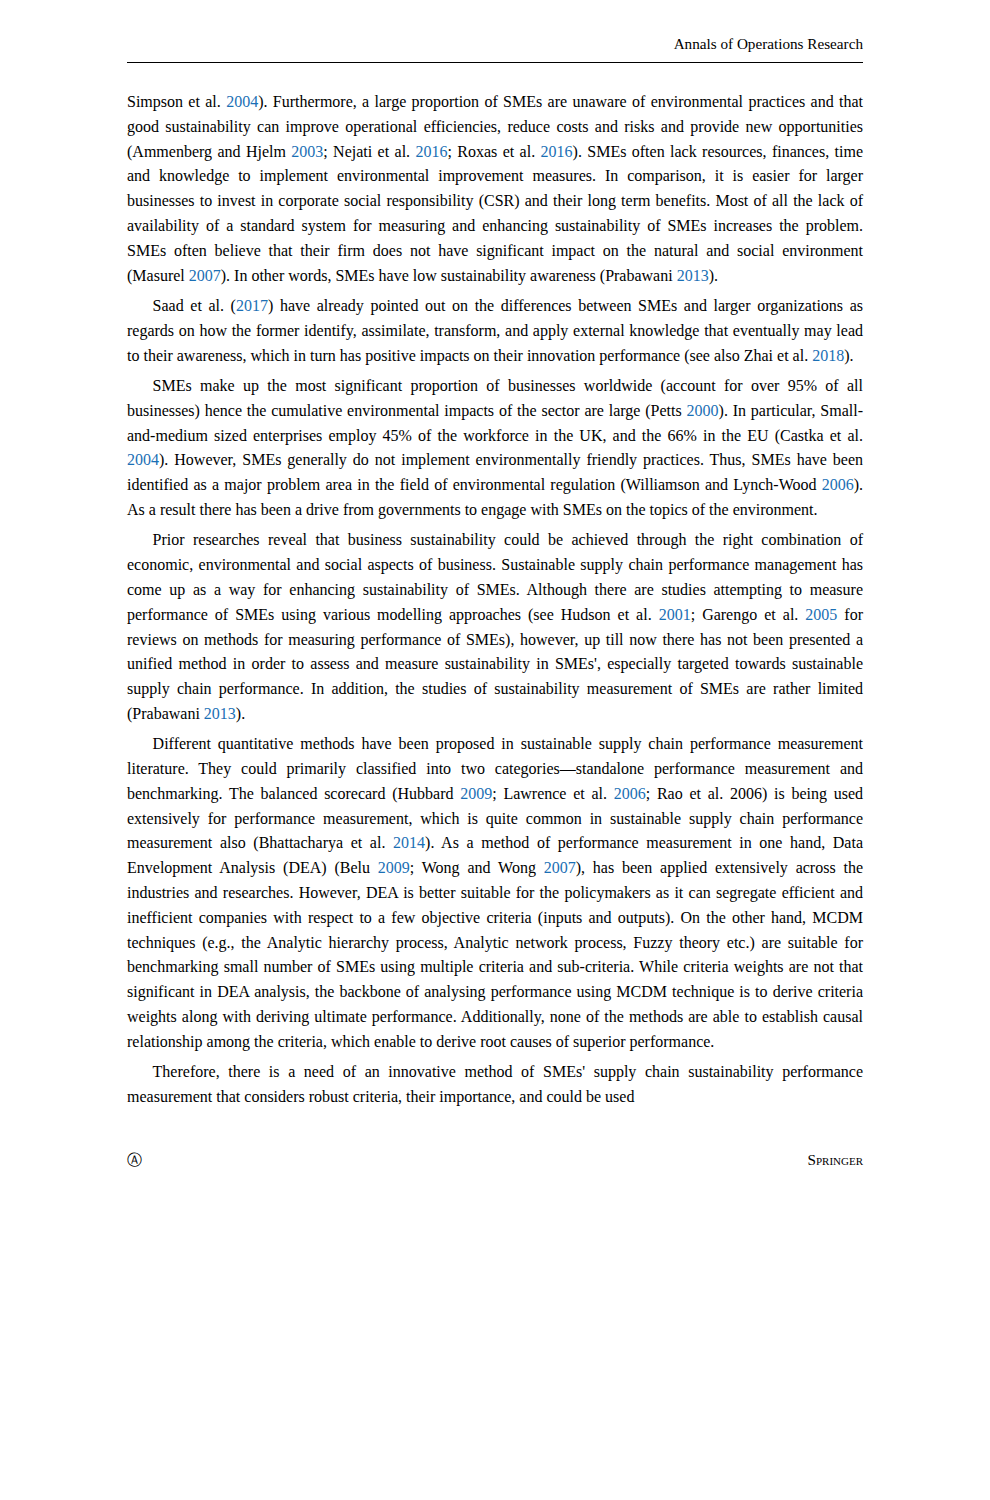Annals of Operations Research
Simpson et al. 2004). Furthermore, a large proportion of SMEs are unaware of environmental practices and that good sustainability can improve operational efficiencies, reduce costs and risks and provide new opportunities (Ammenberg and Hjelm 2003; Nejati et al. 2016; Roxas et al. 2016). SMEs often lack resources, finances, time and knowledge to implement environmental improvement measures. In comparison, it is easier for larger businesses to invest in corporate social responsibility (CSR) and their long term benefits. Most of all the lack of availability of a standard system for measuring and enhancing sustainability of SMEs increases the problem. SMEs often believe that their firm does not have significant impact on the natural and social environment (Masurel 2007). In other words, SMEs have low sustainability awareness (Prabawani 2013).
Saad et al. (2017) have already pointed out on the differences between SMEs and larger organizations as regards on how the former identify, assimilate, transform, and apply external knowledge that eventually may lead to their awareness, which in turn has positive impacts on their innovation performance (see also Zhai et al. 2018).
SMEs make up the most significant proportion of businesses worldwide (account for over 95% of all businesses) hence the cumulative environmental impacts of the sector are large (Petts 2000). In particular, Small-and-medium sized enterprises employ 45% of the workforce in the UK, and the 66% in the EU (Castka et al. 2004). However, SMEs generally do not implement environmentally friendly practices. Thus, SMEs have been identified as a major problem area in the field of environmental regulation (Williamson and Lynch-Wood 2006). As a result there has been a drive from governments to engage with SMEs on the topics of the environment.
Prior researches reveal that business sustainability could be achieved through the right combination of economic, environmental and social aspects of business. Sustainable supply chain performance management has come up as a way for enhancing sustainability of SMEs. Although there are studies attempting to measure performance of SMEs using various modelling approaches (see Hudson et al. 2001; Garengo et al. 2005 for reviews on methods for measuring performance of SMEs), however, up till now there has not been presented a unified method in order to assess and measure sustainability in SMEs', especially targeted towards sustainable supply chain performance. In addition, the studies of sustainability measurement of SMEs are rather limited (Prabawani 2013).
Different quantitative methods have been proposed in sustainable supply chain performance measurement literature. They could primarily classified into two categories—standalone performance measurement and benchmarking. The balanced scorecard (Hubbard 2009; Lawrence et al. 2006; Rao et al. 2006) is being used extensively for performance measurement, which is quite common in sustainable supply chain performance measurement also (Bhattacharya et al. 2014). As a method of performance measurement in one hand, Data Envelopment Analysis (DEA) (Belu 2009; Wong and Wong 2007), has been applied extensively across the industries and researches. However, DEA is better suitable for the policymakers as it can segregate efficient and inefficient companies with respect to a few objective criteria (inputs and outputs). On the other hand, MCDM techniques (e.g., the Analytic hierarchy process, Analytic network process, Fuzzy theory etc.) are suitable for benchmarking small number of SMEs using multiple criteria and sub-criteria. While criteria weights are not that significant in DEA analysis, the backbone of analysing performance using MCDM technique is to derive criteria weights along with deriving ultimate performance. Additionally, none of the methods are able to establish causal relationship among the criteria, which enable to derive root causes of superior performance.
Therefore, there is a need of an innovative method of SMEs' supply chain sustainability performance measurement that considers robust criteria, their importance, and could be used
Ⓐ Springer